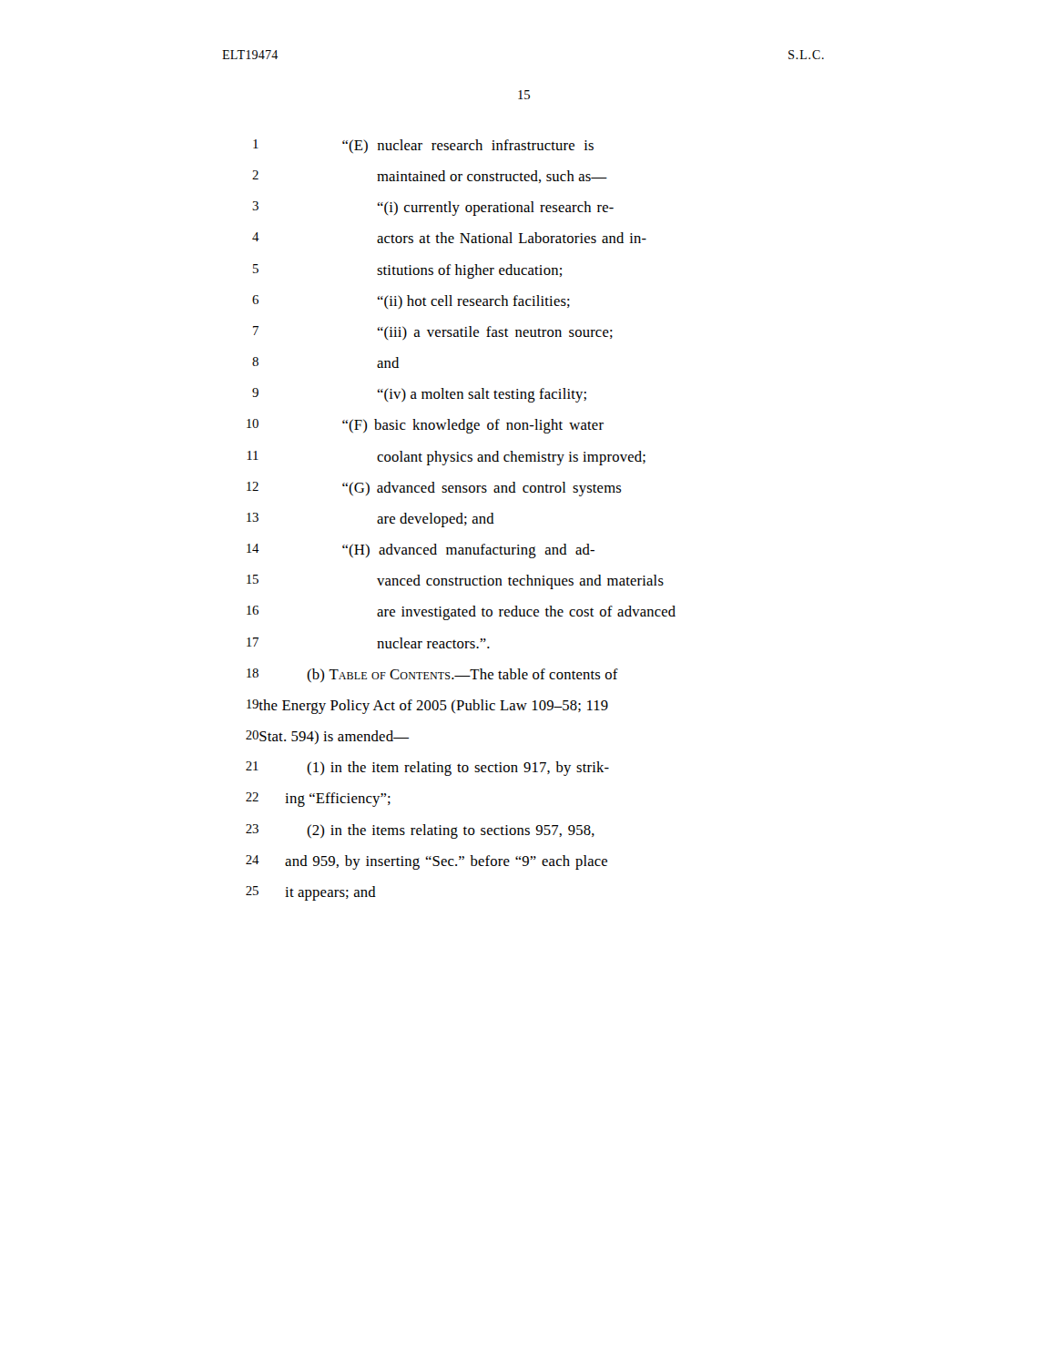ELT19474 S.L.C.
15
| 1 | “(E) nuclear research infrastructure is |
| 2 | maintained or constructed, such as— |
| 3 | “(i) currently operational research re- |
| 4 | actors at the National Laboratories and in- |
| 5 | stitutions of higher education; |
| 6 | “(ii) hot cell research facilities; |
| 7 | “(iii) a versatile fast neutron source; |
| 8 | and |
| 9 | “(iv) a molten salt testing facility; |
| 10 | “(F) basic knowledge of non-light water |
| 11 | coolant physics and chemistry is improved; |
| 12 | “(G) advanced sensors and control systems |
| 13 | are developed; and |
| 14 | “(H) advanced manufacturing and ad- |
| 15 | vanced construction techniques and materials |
| 16 | are investigated to reduce the cost of advanced |
| 17 | nuclear reactors.”. |
| 18 | (b) Table of Contents. —The table of contents of |
| 19 | the Energy Policy Act of 2005 (Public Law 109–58; 119 |
| 20 | Stat. 594) is amended— |
| 21 | (1) in the item relating to section 917, by strik- |
| 22 | ing “Efficiency”; |
| 23 | (2) in the items relating to sections 957, 958, |
| 24 | and 959, by inserting “Sec.” before “9” each place |
| 25 | it appears; and |